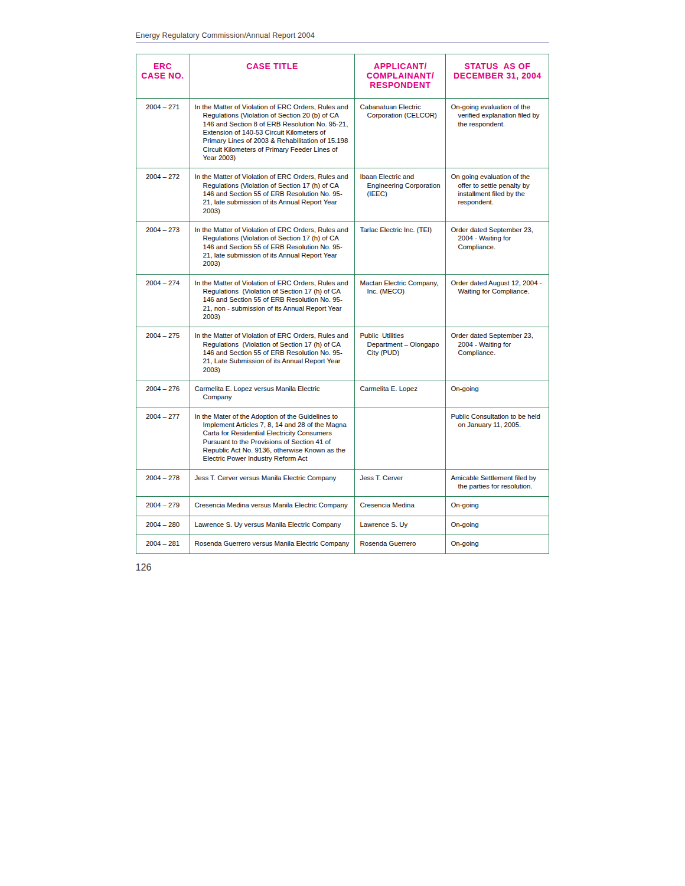Energy Regulatory Commission/Annual Report 2004
| ERC CASE NO. | CASE TITLE | APPLICANT/ COMPLAINANT/ RESPONDENT | STATUS AS OF DECEMBER 31, 2004 |
| --- | --- | --- | --- |
| 2004 – 271 | In the Matter of Violation of ERC Orders, Rules and Regulations (Violation of Section 20 (b) of CA 146 and Section 8 of ERB Resolution No. 95-21, Extension of 140-53 Circuit Kilometers of Primary Lines of 2003 & Rehabilitation of 15.198 Circuit Kilometers of Primary Feeder Lines of Year 2003) | Cabanatuan Electric Corporation (CELCOR) | On-going evaluation of the verified explanation filed by the respondent. |
| 2004 – 272 | In the Matter of Violation of ERC Orders, Rules and Regulations (Violation of Section 17 (h) of CA 146 and Section 55 of ERB Resolution No. 95-21, late submission of its Annual Report Year 2003) | Ibaan Electric and Engineering Corporation (IEEC) | On going evaluation of the offer to settle penalty by installment filed by the respondent. |
| 2004 – 273 | In the Matter of Violation of ERC Orders, Rules and Regulations (Violation of Section 17 (h) of CA 146 and Section 55 of ERB Resolution No. 95-21, late submission of its Annual Report Year 2003) | Tarlac Electric Inc. (TEI) | Order dated September 23, 2004 - Waiting for Compliance. |
| 2004 – 274 | In the Matter of Violation of ERC Orders, Rules and Regulations (Violation of Section 17 (h) of CA 146 and Section 55 of ERB Resolution No. 95-21, non - submission of its Annual Report Year 2003) | Mactan Electric Company, Inc. (MECO) | Order dated August 12, 2004 - Waiting for Compliance. |
| 2004 – 275 | In the Matter of Violation of ERC Orders, Rules and Regulations (Violation of Section 17 (h) of CA 146 and Section 55 of ERB Resolution No. 95-21, Late Submission of its Annual Report Year 2003) | Public Utilities Department – Olongapo City (PUD) | Order dated September 23, 2004 - Waiting for Compliance. |
| 2004 – 276 | Carmelita E. Lopez versus Manila Electric Company | Carmelita E. Lopez | On-going |
| 2004 – 277 | In the Mater of the Adoption of the Guidelines to Implement Articles 7, 8, 14 and 28 of the Magna Carta for Residential Electricity Consumers Pursuant to the Provisions of Section 41 of Republic Act No. 9136, otherwise Known as the Electric Power Industry Reform Act | | Public Consultation to be held on January 11, 2005. |
| 2004 – 278 | Jess T. Cerver versus Manila Electric Company | Jess T. Cerver | Amicable Settlement filed by the parties for resolution. |
| 2004 – 279 | Cresencia Medina versus Manila Electric Company | Cresencia Medina | On-going |
| 2004 – 280 | Lawrence S. Uy versus Manila Electric Company | Lawrence S. Uy | On-going |
| 2004 – 281 | Rosenda Guerrero versus Manila Electric Company | Rosenda Guerrero | On-going |
126